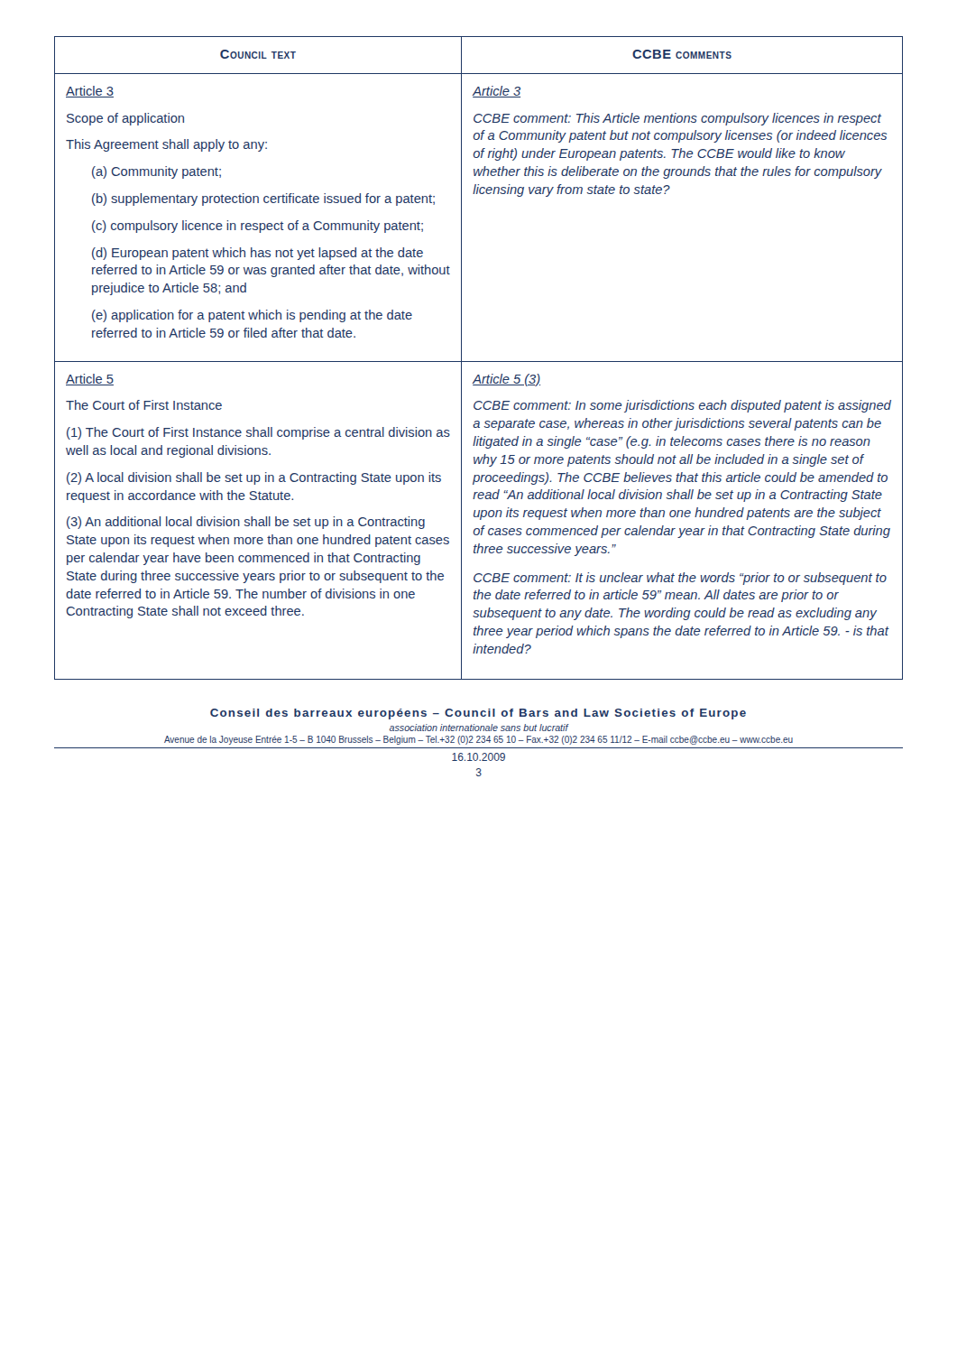| Council text | CCBE comments |
| --- | --- |
| Article 3 Scope of application This Agreement shall apply to any: (a) Community patent; (b) supplementary protection certificate issued for a patent; (c) compulsory licence in respect of a Community patent; (d) European patent which has not yet lapsed at the date referred to in Article 59 or was granted after that date, without prejudice to Article 58; and (e) application for a patent which is pending at the date referred to in Article 59 or filed after that date. | Article 3 CCBE comment: This Article mentions compulsory licences in respect of a Community patent but not compulsory licenses (or indeed licences of right) under European patents. The CCBE would like to know whether this is deliberate on the grounds that the rules for compulsory licensing vary from state to state? |
| Article 5 The Court of First Instance (1) The Court of First Instance shall comprise a central division as well as local and regional divisions. (2) A local division shall be set up in a Contracting State upon its request in accordance with the Statute. (3) An additional local division shall be set up in a Contracting State upon its request when more than one hundred patent cases per calendar year have been commenced in that Contracting State during three successive years prior to or subsequent to the date referred to in Article 59. The number of divisions in one Contracting State shall not exceed three. | Article 5 (3) CCBE comment: In some jurisdictions each disputed patent is assigned a separate case, whereas in other jurisdictions several patents can be litigated in a single “case” (e.g. in telecoms cases there is no reason why 15 or more patents should not all be included in a single set of proceedings). The CCBE believes that this article could be amended to read “An additional local division shall be set up in a Contracting State upon its request when more than one hundred patents are the subject of cases commenced per calendar year in that Contracting State during three successive years.” CCBE comment: It is unclear what the words “prior to or subsequent to the date referred to in article 59” mean. All dates are prior to or subsequent to any date. The wording could be read as excluding any three year period which spans the date referred to in Article 59. - is that intended? |
Conseil des barreaux européens – Council of Bars and Law Societies of Europe
association internationale sans but lucratif
Avenue de la Joyeuse Entrée 1-5 – B 1040 Brussels – Belgium – Tel.+32 (0)2 234 65 10 – Fax.+32 (0)2 234 65 11/12 – E-mail ccbe@ccbe.eu – www.ccbe.eu
16.10.2009
3